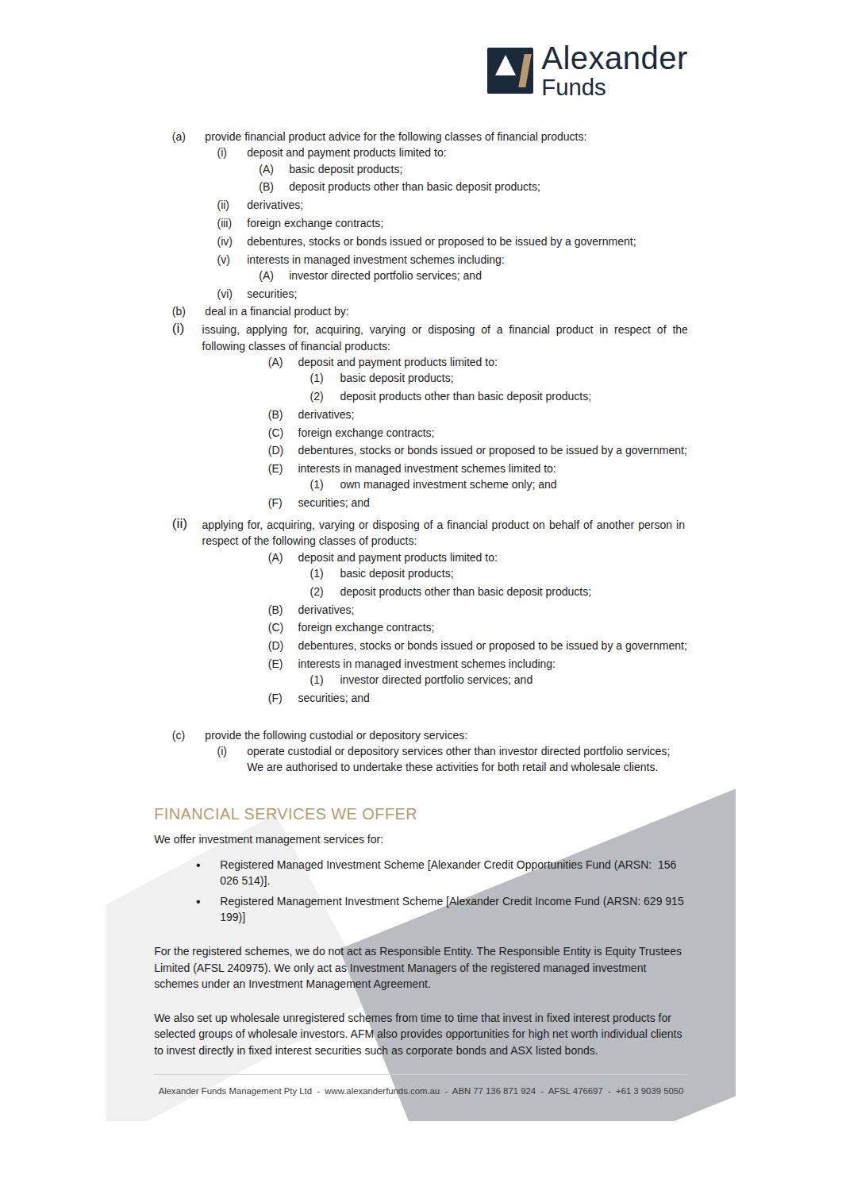Alexander
Funds
(a) provide financial product advice for the following classes of financial products:
(i) deposit and payment products limited to:
(A) basic deposit products;
(B) deposit products other than basic deposit products;
(ii) derivatives;
(iii) foreign exchange contracts;
(iv) debentures, stocks or bonds issued or proposed to be issued by a government;
(v) interests in managed investment schemes including:
(A) investor directed portfolio services; and
(vi) securities;
(b) deal in a financial product by:
(i) issuing, applying for, acquiring, varying or disposing of a financial product in respect of the following classes of financial products:
(A) deposit and payment products limited to:
(1) basic deposit products;
(2) deposit products other than basic deposit products;
(B) derivatives;
(C) foreign exchange contracts;
(D) debentures, stocks or bonds issued or proposed to be issued by a government;
(E) interests in managed investment schemes limited to:
(1) own managed investment scheme only; and
(F) securities; and
(ii) applying for, acquiring, varying or disposing of a financial product on behalf of another person in respect of the following classes of products:
(A) deposit and payment products limited to:
(1) basic deposit products;
(2) deposit products other than basic deposit products;
(B) derivatives;
(C) foreign exchange contracts;
(D) debentures, stocks or bonds issued or proposed to be issued by a government;
(E) interests in managed investment schemes including:
(1) investor directed portfolio services; and
(F) securities; and
(c) provide the following custodial or depository services:
(i) operate custodial or depository services other than investor directed portfolio services; We are authorised to undertake these activities for both retail and wholesale clients.
Financial Services We Offer
We offer investment management services for:
Registered Managed Investment Scheme [Alexander Credit Opportunities Fund (ARSN: 156 026 514)].
Registered Management Investment Scheme [Alexander Credit Income Fund (ARSN: 629 915 199)]
For the registered schemes, we do not act as Responsible Entity. The Responsible Entity is Equity Trustees Limited (AFSL 240975). We only act as Investment Managers of the registered managed investment schemes under an Investment Management Agreement.
We also set up wholesale unregistered schemes from time to time that invest in fixed interest products for selected groups of wholesale investors. AFM also provides opportunities for high net worth individual clients to invest directly in fixed interest securities such as corporate bonds and ASX listed bonds.
Alexander Funds Management Pty Ltd - www.alexanderfunds.com.au - ABN 77 136 871 924 - AFSL 476697 - +61 3 9039 5050